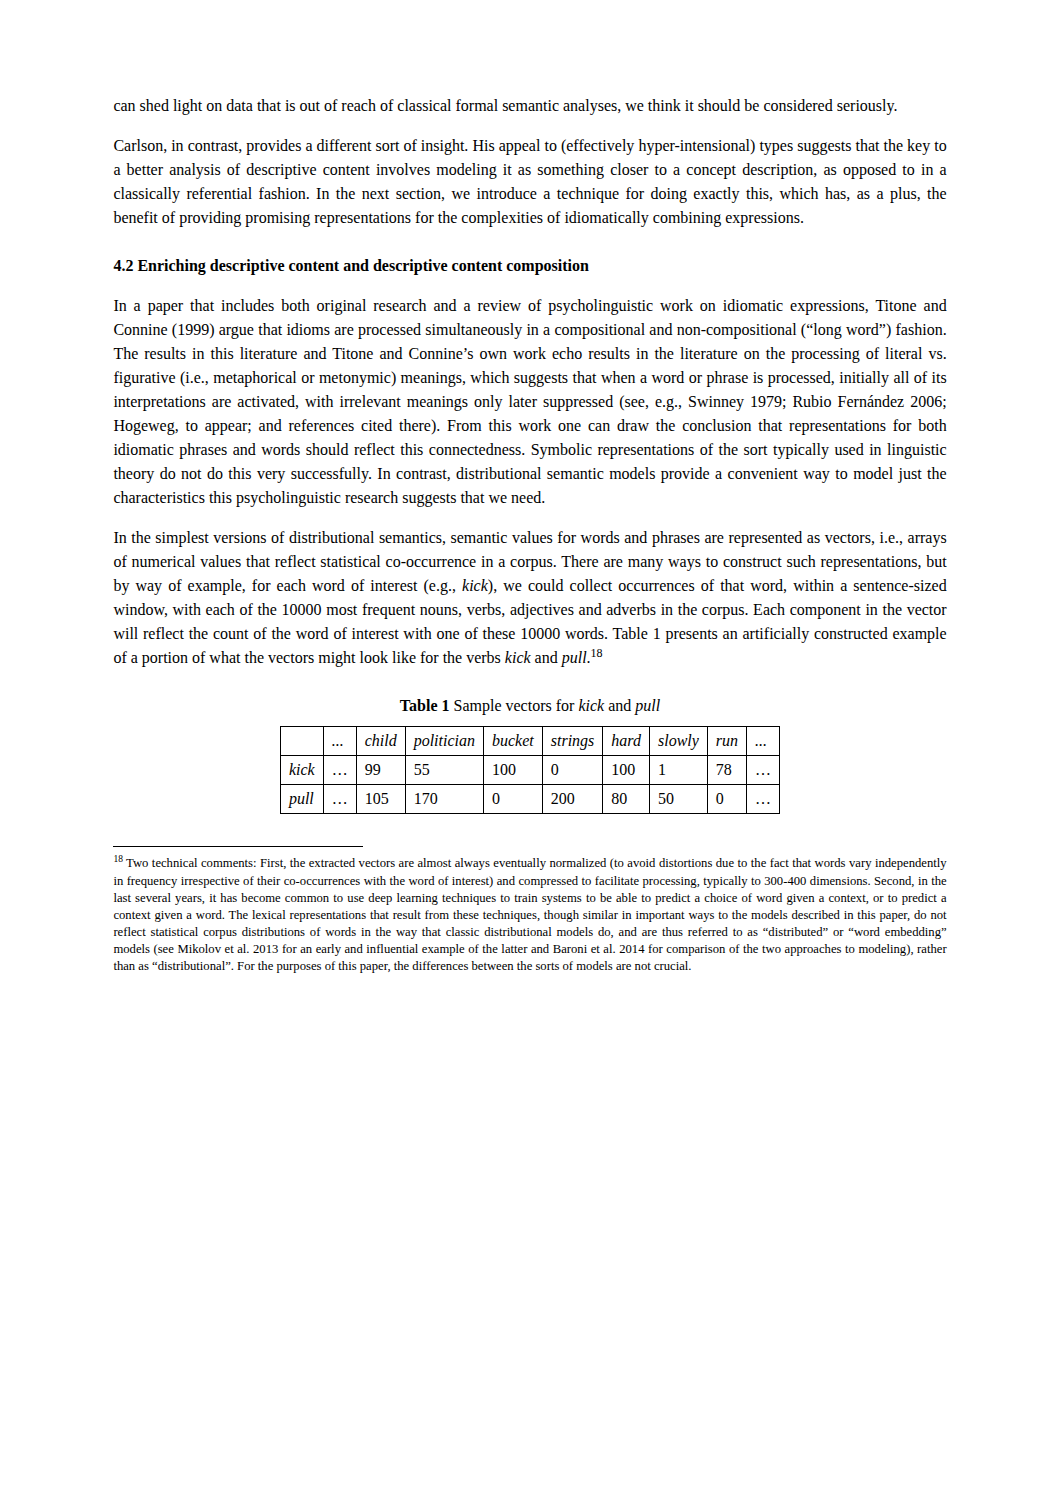can shed light on data that is out of reach of classical formal semantic analyses, we think it should be considered seriously.
Carlson, in contrast, provides a different sort of insight. His appeal to (effectively hyper-intensional) types suggests that the key to a better analysis of descriptive content involves modeling it as something closer to a concept description, as opposed to in a classically referential fashion. In the next section, we introduce a technique for doing exactly this, which has, as a plus, the benefit of providing promising representations for the complexities of idiomatically combining expressions.
4.2 Enriching descriptive content and descriptive content composition
In a paper that includes both original research and a review of psycholinguistic work on idiomatic expressions, Titone and Connine (1999) argue that idioms are processed simultaneously in a compositional and non-compositional (“long word”) fashion. The results in this literature and Titone and Connine’s own work echo results in the literature on the processing of literal vs. figurative (i.e., metaphorical or metonymic) meanings, which suggests that when a word or phrase is processed, initially all of its interpretations are activated, with irrelevant meanings only later suppressed (see, e.g., Swinney 1979; Rubio Fernández 2006; Hogeweg, to appear; and references cited there). From this work one can draw the conclusion that representations for both idiomatic phrases and words should reflect this connectedness. Symbolic representations of the sort typically used in linguistic theory do not do this very successfully. In contrast, distributional semantic models provide a convenient way to model just the characteristics this psycholinguistic research suggests that we need.
In the simplest versions of distributional semantics, semantic values for words and phrases are represented as vectors, i.e., arrays of numerical values that reflect statistical co-occurrence in a corpus. There are many ways to construct such representations, but by way of example, for each word of interest (e.g., kick), we could collect occurrences of that word, within a sentence-sized window, with each of the 10000 most frequent nouns, verbs, adjectives and adverbs in the corpus. Each component in the vector will reflect the count of the word of interest with one of these 10000 words. Table 1 presents an artificially constructed example of a portion of what the vectors might look like for the verbs kick and pull.18
Table 1 Sample vectors for kick and pull
| | ... | child | politician | bucket | strings | hard | slowly | run | ... |
| kick | … | 99 | 55 | 100 | 0 | 100 | 1 | 78 | … |
| pull | … | 105 | 170 | 0 | 200 | 80 | 50 | 0 | … |
18 Two technical comments: First, the extracted vectors are almost always eventually normalized (to avoid distortions due to the fact that words vary independently in frequency irrespective of their co-occurrences with the word of interest) and compressed to facilitate processing, typically to 300-400 dimensions. Second, in the last several years, it has become common to use deep learning techniques to train systems to be able to predict a choice of word given a context, or to predict a context given a word. The lexical representations that result from these techniques, though similar in important ways to the models described in this paper, do not reflect statistical corpus distributions of words in the way that classic distributional models do, and are thus referred to as “distributed” or “word embedding” models (see Mikolov et al. 2013 for an early and influential example of the latter and Baroni et al. 2014 for comparison of the two approaches to modeling), rather than as “distributional”. For the purposes of this paper, the differences between the sorts of models are not crucial.